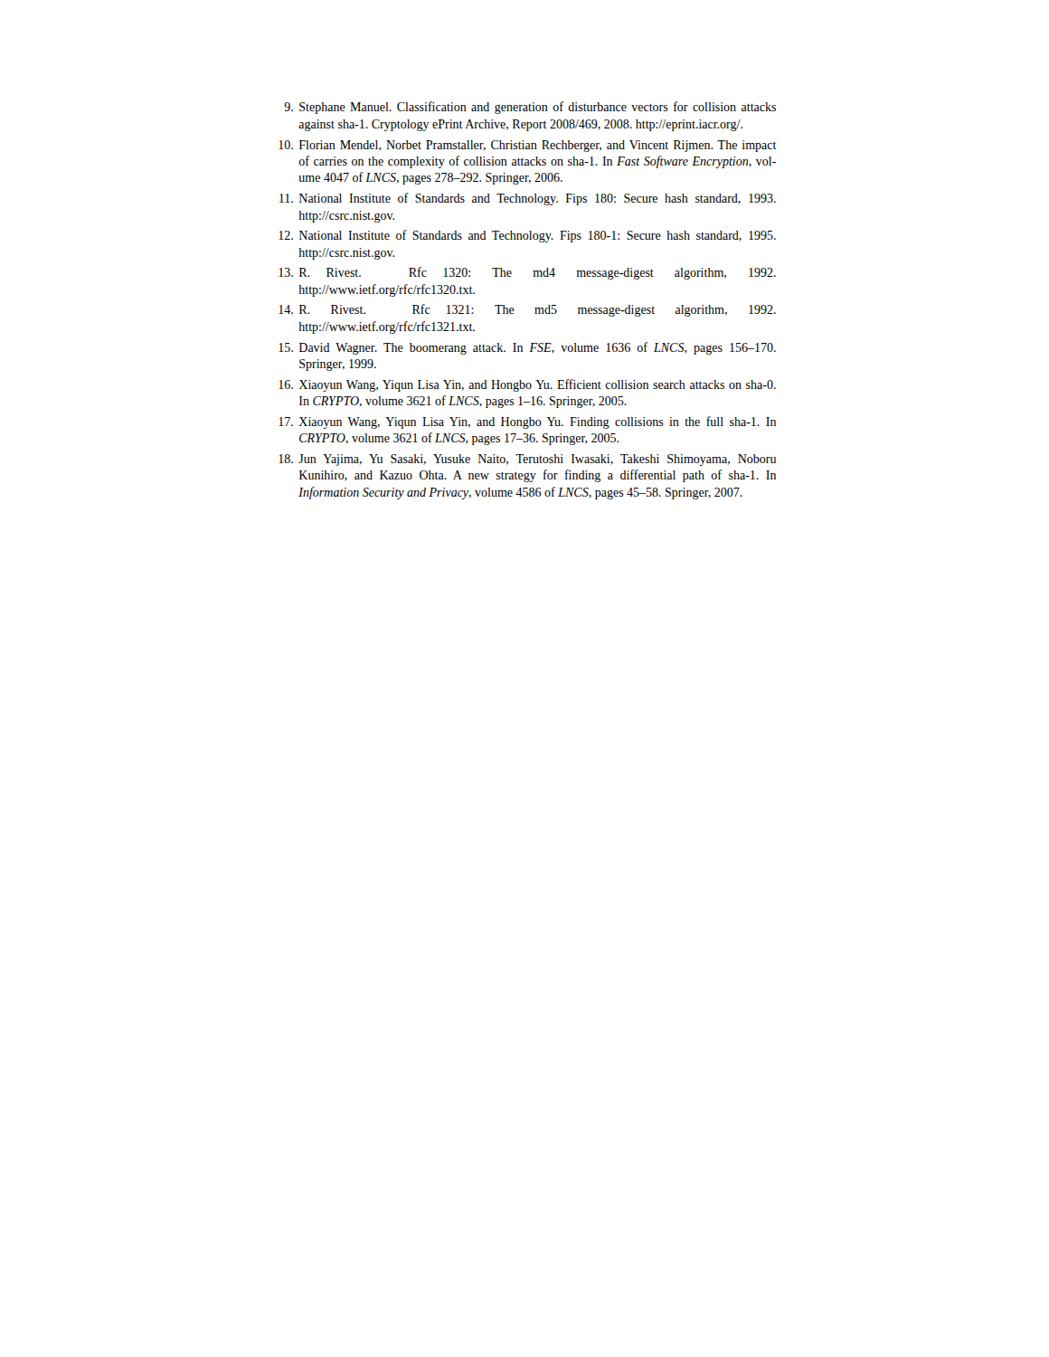9. Stephane Manuel. Classification and generation of disturbance vectors for collision attacks against sha-1. Cryptology ePrint Archive, Report 2008/469, 2008. http://eprint.iacr.org/.
10. Florian Mendel, Norbet Pramstaller, Christian Rechberger, and Vincent Rijmen. The impact of carries on the complexity of collision attacks on sha-1. In Fast Software Encryption, volume 4047 of LNCS, pages 278–292. Springer, 2006.
11. National Institute of Standards and Technology. Fips 180: Secure hash standard, 1993. http://csrc.nist.gov.
12. National Institute of Standards and Technology. Fips 180-1: Secure hash standard, 1995. http://csrc.nist.gov.
13. R. Rivest. Rfc 1320: The md4 message-digest algorithm, 1992. http://www.ietf.org/rfc/rfc1320.txt.
14. R. Rivest. Rfc 1321: The md5 message-digest algorithm, 1992. http://www.ietf.org/rfc/rfc1321.txt.
15. David Wagner. The boomerang attack. In FSE, volume 1636 of LNCS, pages 156–170. Springer, 1999.
16. Xiaoyun Wang, Yiqun Lisa Yin, and Hongbo Yu. Efficient collision search attacks on sha-0. In CRYPTO, volume 3621 of LNCS, pages 1–16. Springer, 2005.
17. Xiaoyun Wang, Yiqun Lisa Yin, and Hongbo Yu. Finding collisions in the full sha-1. In CRYPTO, volume 3621 of LNCS, pages 17–36. Springer, 2005.
18. Jun Yajima, Yu Sasaki, Yusuke Naito, Terutoshi Iwasaki, Takeshi Shimoyama, Noboru Kunihiro, and Kazuo Ohta. A new strategy for finding a differential path of sha-1. In Information Security and Privacy, volume 4586 of LNCS, pages 45–58. Springer, 2007.